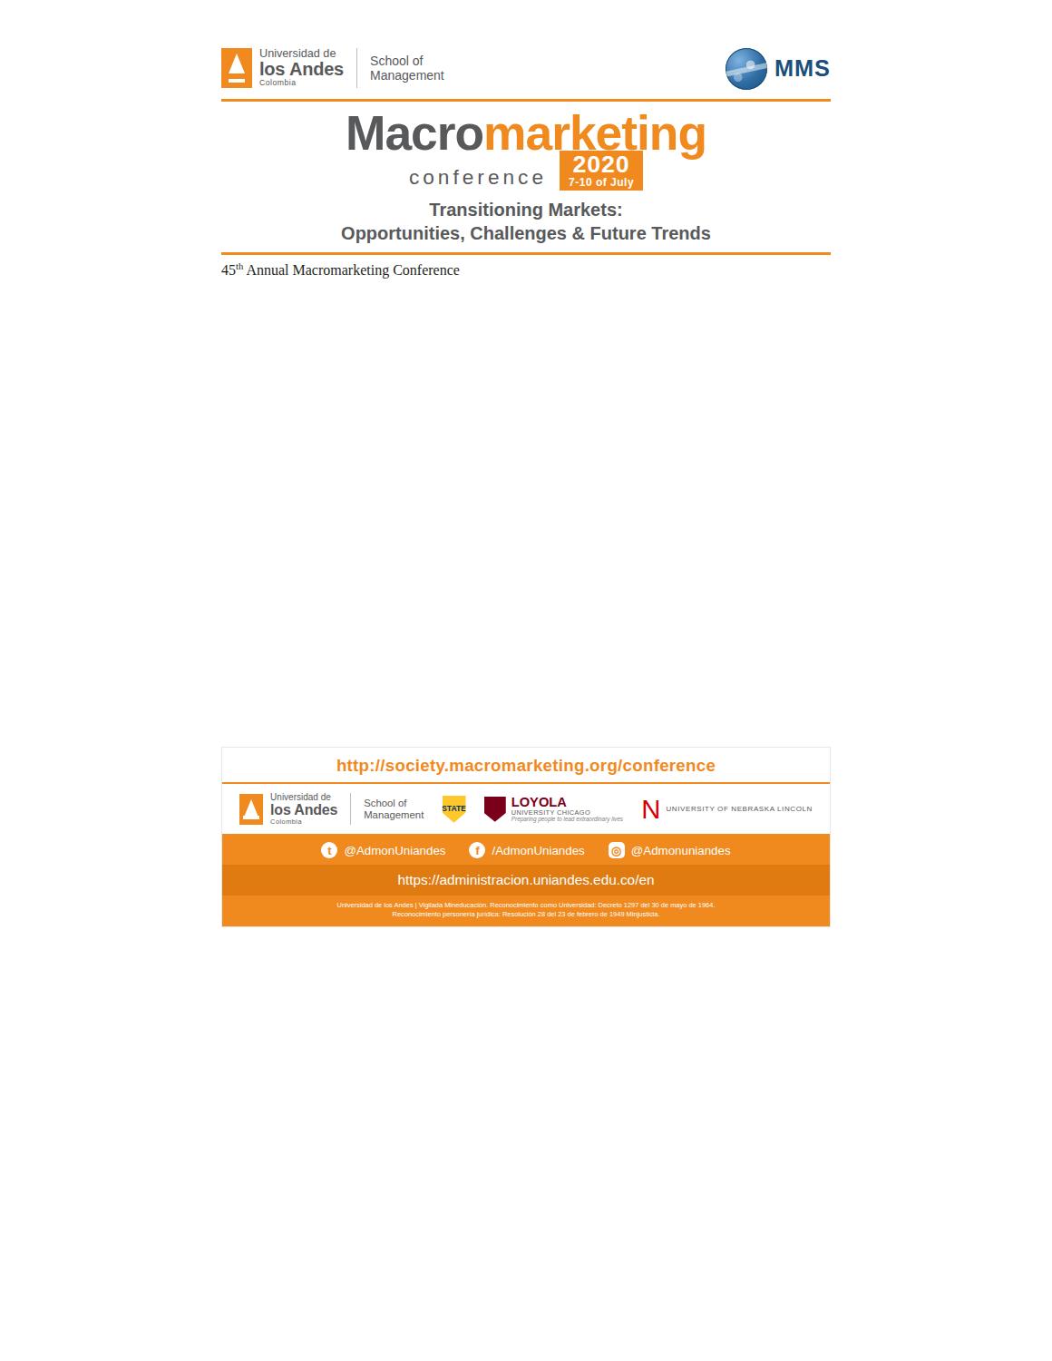Universidad de los Andes Colombia
School of
Management
MMS
Macro marketing
conference
2020 7-10 of July
Transitioning Markets: Opportunities, Challenges & Future Trends
45th Annual Macromarketing Conference
http://society.macromarketing.org/conference
Universidad de los Andes Colombia
School of
Management
STATE
LOYOLA UNIVERSITY CHICAGO Preparing people to lead extraordinary lives
N
University of Nebraska Lincoln
t@AdmonUniandes
f/AdmonUniandes
◎@Admonuniandes
https://administracion.uniandes.edu.co/en
Universidad de los Andes | Vigilada Mineducación. Reconocimiento como Universidad: Decreto 1297 del 30 de mayo de 1964.
Reconocimiento personería jurídica: Resolución 28 del 23 de febrero de 1949 Minjusticia.